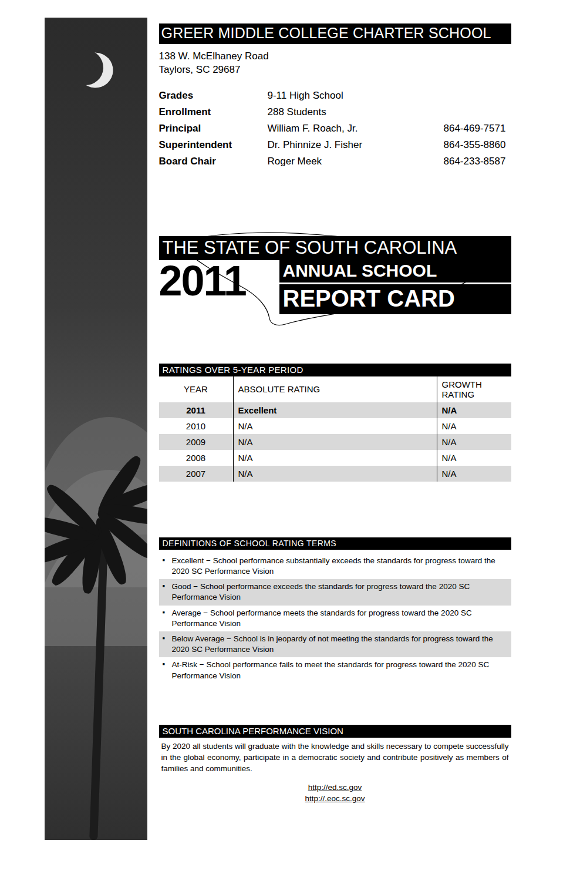GREER MIDDLE COLLEGE CHARTER SCHOOL
138 W. McElhaney Road
Taylors, SC 29687
| Grades | 9-11 High School | |
| Enrollment | 288 Students | |
| Principal | William F. Roach, Jr. | 864-469-7571 |
| Superintendent | Dr. Phinnize J. Fisher | 864-355-8860 |
| Board Chair | Roger Meek | 864-233-8587 |
THE STATE OF SOUTH CAROLINA
2011
ANNUAL SCHOOL
REPORT CARD
RATINGS OVER 5-YEAR PERIOD
| YEAR | ABSOLUTE RATING | GROWTH RATING |
| --- | --- | --- |
| 2011 | Excellent | N/A |
| 2010 | N/A | N/A |
| 2009 | N/A | N/A |
| 2008 | N/A | N/A |
| 2007 | N/A | N/A |
DEFINITIONS OF SCHOOL RATING TERMS
Excellent − School performance substantially exceeds the standards for progress toward the 2020 SC Performance Vision
Good − School performance exceeds the standards for progress toward the 2020 SC Performance Vision
Average − School performance meets the standards for progress toward the 2020 SC Performance Vision
Below Average − School is in jeopardy of not meeting the standards for progress toward the 2020 SC Performance Vision
At-Risk − School performance fails to meet the standards for progress toward the 2020 SC Performance Vision
SOUTH CAROLINA PERFORMANCE VISION
By 2020 all students will graduate with the knowledge and skills necessary to compete successfully in the global economy, participate in a democratic society and contribute positively as members of families and communities.
http://ed.sc.gov
http://.eoc.sc.gov